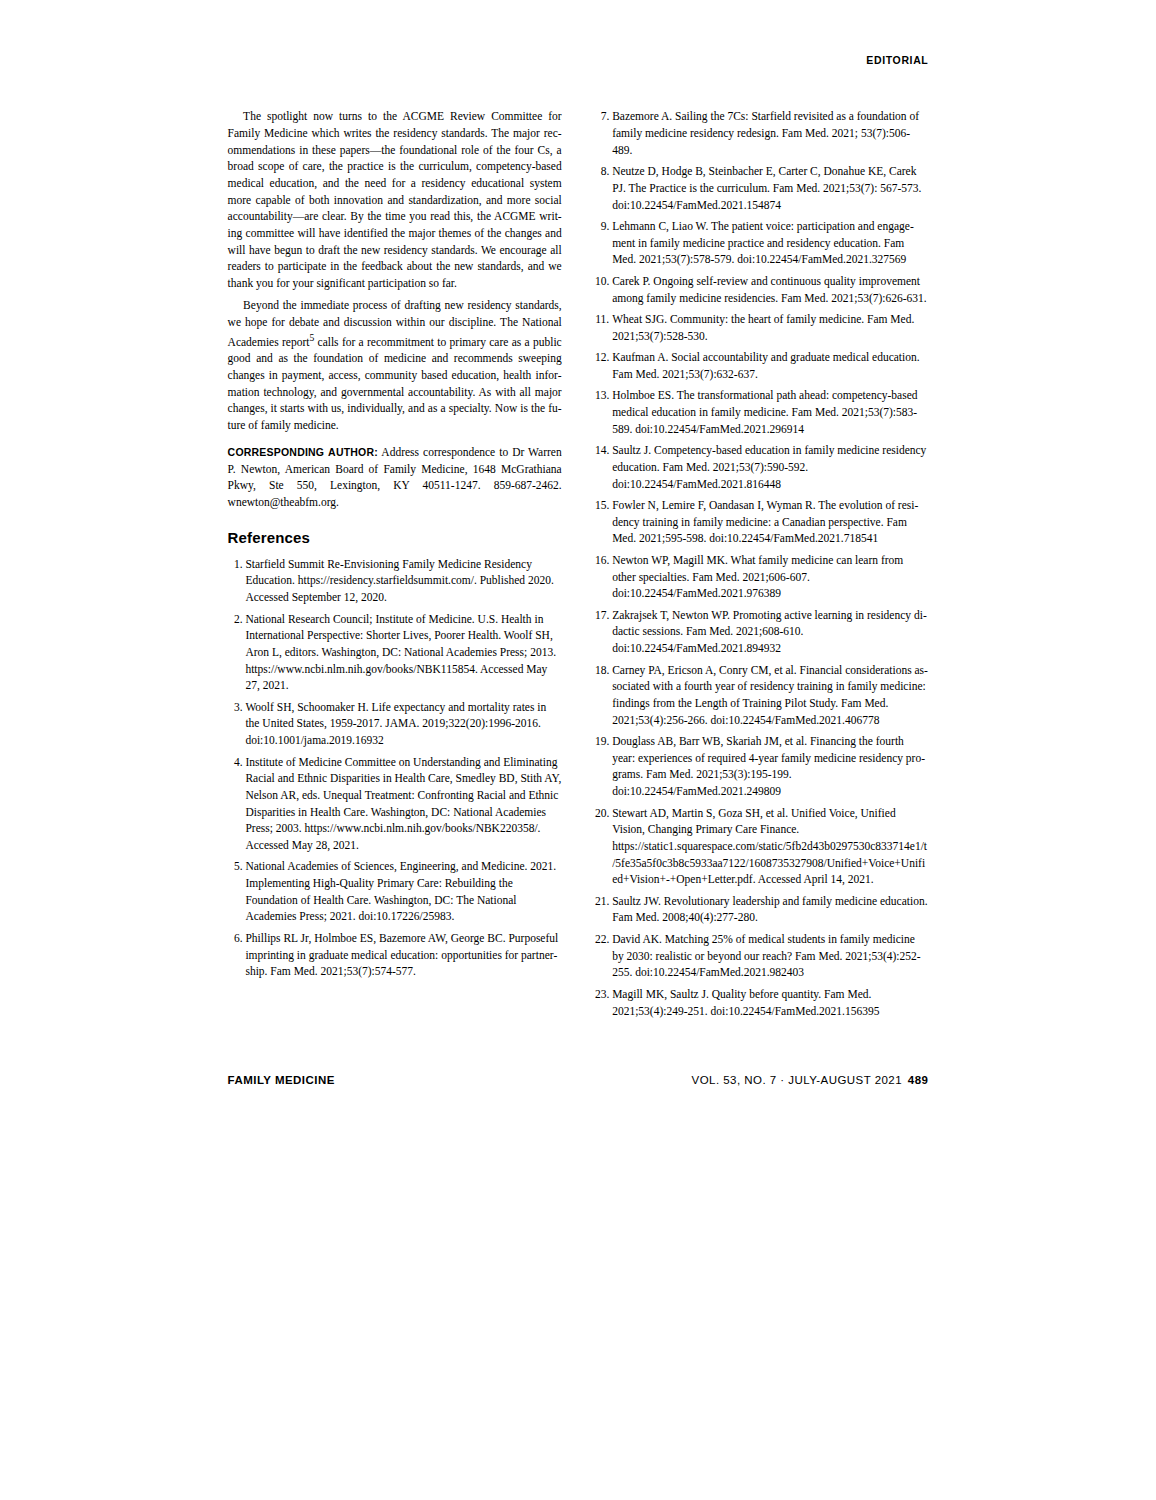EDITORIAL
The spotlight now turns to the ACGME Review Committee for Family Medicine which writes the residency standards. The major recommendations in these papers—the foundational role of the four Cs, a broad scope of care, the practice is the curriculum, competency-based medical education, and the need for a residency educational system more capable of both innovation and standardization, and more social accountability—are clear. By the time you read this, the ACGME writing committee will have identified the major themes of the changes and will have begun to draft the new residency standards. We encourage all readers to participate in the feedback about the new standards, and we thank you for your significant participation so far.
Beyond the immediate process of drafting new residency standards, we hope for debate and discussion within our discipline. The National Academies report5 calls for a recommitment to primary care as a public good and as the foundation of medicine and recommends sweeping changes in payment, access, community based education, health information technology, and governmental accountability. As with all major changes, it starts with us, individually, and as a specialty. Now is the future of family medicine.
CORRESPONDING AUTHOR: Address correspondence to Dr Warren P. Newton, American Board of Family Medicine, 1648 McGrathiana Pkwy, Ste 550, Lexington, KY 40511-1247. 859-687-2462. wnewton@theabfm.org.
References
Starfield Summit Re-Envisioning Family Medicine Residency Education. https://residency.starfieldsummit.com/. Published 2020. Accessed September 12, 2020.
National Research Council; Institute of Medicine. U.S. Health in International Perspective: Shorter Lives, Poorer Health. Woolf SH, Aron L, editors. Washington, DC: National Academies Press; 2013. https://www.ncbi.nlm.nih.gov/books/NBK115854. Accessed May 27, 2021.
Woolf SH, Schoomaker H. Life expectancy and mortality rates in the United States, 1959-2017. JAMA. 2019;322(20):1996-2016. doi:10.1001/jama.2019.16932
Institute of Medicine Committee on Understanding and Eliminating Racial and Ethnic Disparities in Health Care, Smedley BD, Stith AY, Nelson AR, eds. Unequal Treatment: Confronting Racial and Ethnic Disparities in Health Care. Washington, DC: National Academies Press; 2003. https://www.ncbi.nlm.nih.gov/books/NBK220358/. Accessed May 28, 2021.
National Academies of Sciences, Engineering, and Medicine. 2021. Implementing High-Quality Primary Care: Rebuilding the Foundation of Health Care. Washington, DC: The National Academies Press; 2021. doi:10.17226/25983.
Phillips RL Jr, Holmboe ES, Bazemore AW, George BC. Purposeful imprinting in graduate medical education: opportunities for partnership. Fam Med. 2021;53(7):574-577.
Bazemore A. Sailing the 7Cs: Starfield revisited as a foundation of family medicine residency redesign. Fam Med. 2021; 53(7):506-489.
Neutze D, Hodge B, Steinbacher E, Carter C, Donahue KE, Carek PJ. The Practice is the curriculum. Fam Med. 2021;53(7): 567-573. doi:10.22454/FamMed.2021.154874
Lehmann C, Liao W. The patient voice: participation and engagement in family medicine practice and residency education. Fam Med. 2021;53(7):578-579. doi:10.22454/FamMed.2021.327569
Carek P. Ongoing self-review and continuous quality improvement among family medicine residencies. Fam Med. 2021;53(7):626-631.
Wheat SJG. Community: the heart of family medicine. Fam Med. 2021;53(7):528-530.
Kaufman A. Social accountability and graduate medical education. Fam Med. 2021;53(7):632-637.
Holmboe ES. The transformational path ahead: competency-based medical education in family medicine. Fam Med. 2021;53(7):583-589. doi:10.22454/FamMed.2021.296914
Saultz J. Competency-based education in family medicine residency education. Fam Med. 2021;53(7):590-592. doi:10.22454/FamMed.2021.816448
Fowler N, Lemire F, Oandasan I, Wyman R. The evolution of residency training in family medicine: a Canadian perspective. Fam Med. 2021;595-598. doi:10.22454/FamMed.2021.718541
Newton WP, Magill MK. What family medicine can learn from other specialties. Fam Med. 2021;606-607. doi:10.22454/FamMed.2021.976389
Zakrajsek T, Newton WP. Promoting active learning in residency didactic sessions. Fam Med. 2021;608-610. doi:10.22454/FamMed.2021.894932
Carney PA, Ericson A, Conry CM, et al. Financial considerations associated with a fourth year of residency training in family medicine: findings from the Length of Training Pilot Study. Fam Med. 2021;53(4):256-266. doi:10.22454/FamMed.2021.406778
Douglass AB, Barr WB, Skariah JM, et al. Financing the fourth year: experiences of required 4-year family medicine residency programs. Fam Med. 2021;53(3):195-199. doi:10.22454/FamMed.2021.249809
Stewart AD, Martin S, Goza SH, et al. Unified Voice, Unified Vision, Changing Primary Care Finance. https://static1.squarespace.com/static/5fb2d43b0297530c833714e1/t/5fe35a5f0c3b8c5933aa7122/1608735327908/Unified+Voice+Unified+Vision+-+Open+Letter.pdf. Accessed April 14, 2021.
Saultz JW. Revolutionary leadership and family medicine education. Fam Med. 2008;40(4):277-280.
David AK. Matching 25% of medical students in family medicine by 2030: realistic or beyond our reach? Fam Med. 2021;53(4):252-255. doi:10.22454/FamMed.2021.982403
Magill MK, Saultz J. Quality before quantity. Fam Med. 2021;53(4):249-251. doi:10.22454/FamMed.2021.156395
FAMILY MEDICINE
VOL. 53, NO. 7 · JULY-AUGUST 2021489